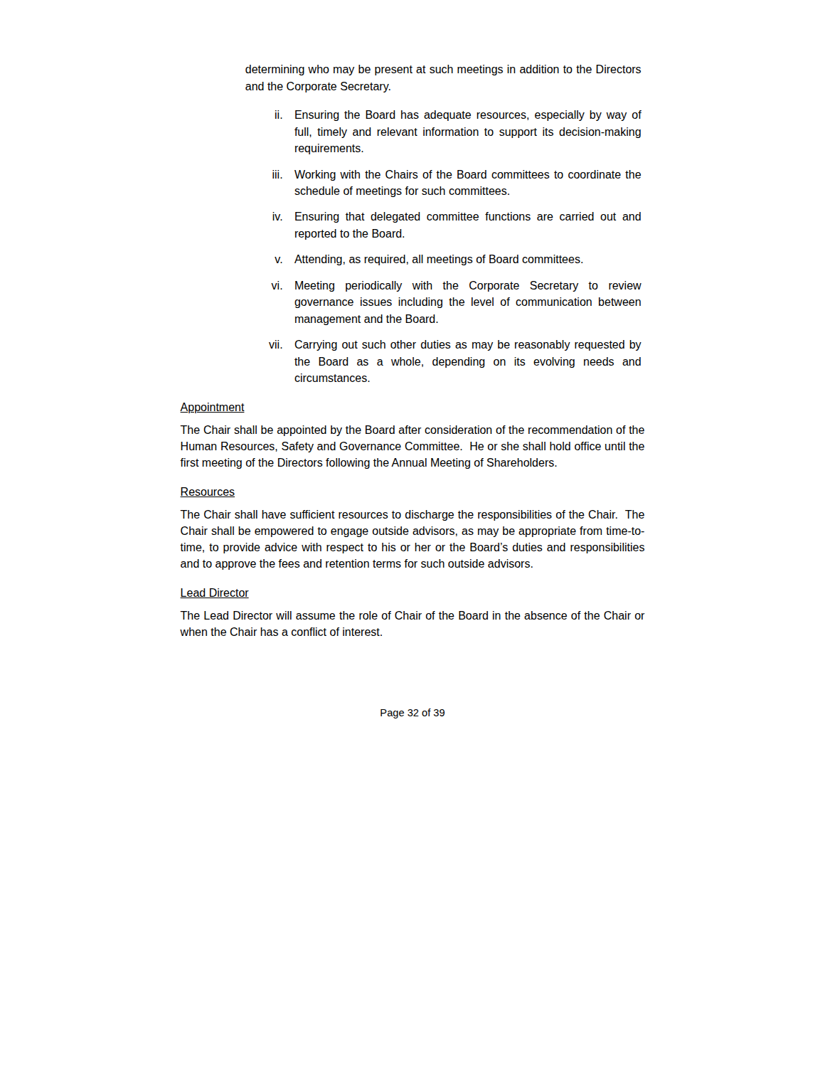determining who may be present at such meetings in addition to the Directors and the Corporate Secretary.
ii. Ensuring the Board has adequate resources, especially by way of full, timely and relevant information to support its decision-making requirements.
iii. Working with the Chairs of the Board committees to coordinate the schedule of meetings for such committees.
iv. Ensuring that delegated committee functions are carried out and reported to the Board.
v. Attending, as required, all meetings of Board committees.
vi. Meeting periodically with the Corporate Secretary to review governance issues including the level of communication between management and the Board.
vii. Carrying out such other duties as may be reasonably requested by the Board as a whole, depending on its evolving needs and circumstances.
Appointment
The Chair shall be appointed by the Board after consideration of the recommendation of the Human Resources, Safety and Governance Committee. He or she shall hold office until the first meeting of the Directors following the Annual Meeting of Shareholders.
Resources
The Chair shall have sufficient resources to discharge the responsibilities of the Chair. The Chair shall be empowered to engage outside advisors, as may be appropriate from time-to-time, to provide advice with respect to his or her or the Board’s duties and responsibilities and to approve the fees and retention terms for such outside advisors.
Lead Director
The Lead Director will assume the role of Chair of the Board in the absence of the Chair or when the Chair has a conflict of interest.
Page 32 of 39